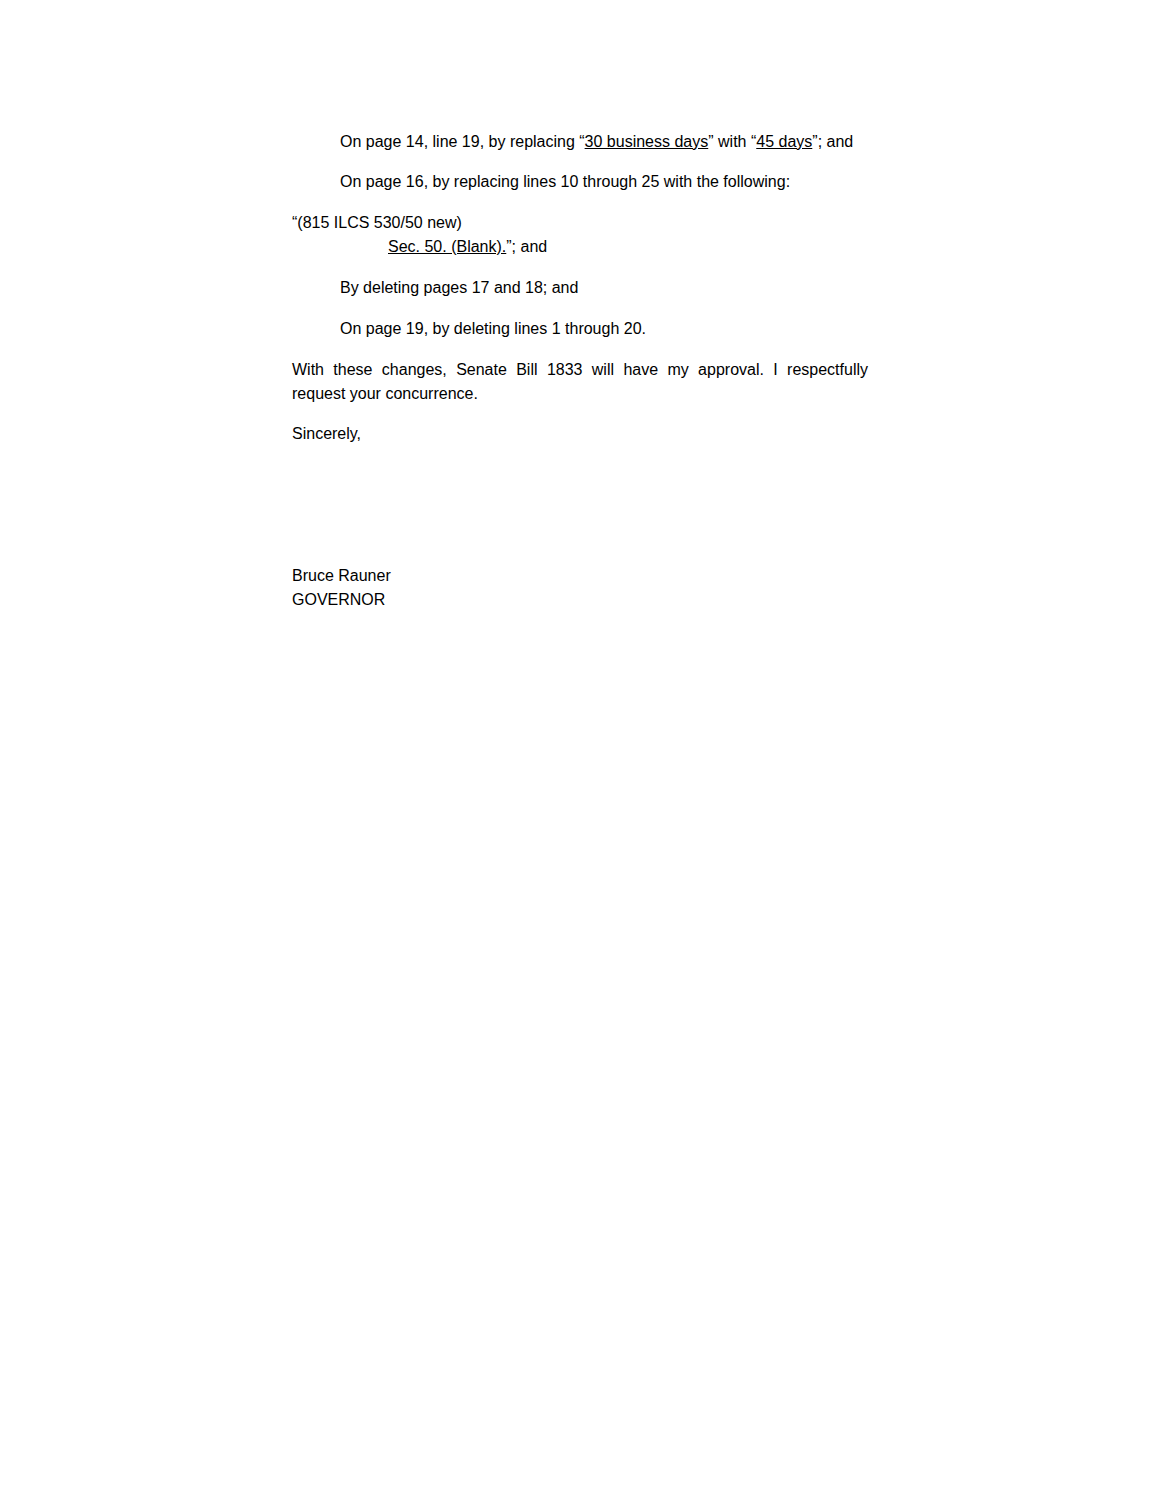On page 14, line 19, by replacing “30 business days” with “45 days”; and
On page 16, by replacing lines 10 through 25 with the following:
“(815 ILCS 530/50 new)
Sec. 50. (Blank).”; and
By deleting pages 17 and 18; and
On page 19, by deleting lines 1 through 20.
With these changes, Senate Bill 1833 will have my approval. I respectfully request your concurrence.
Sincerely,
Bruce Rauner
GOVERNOR